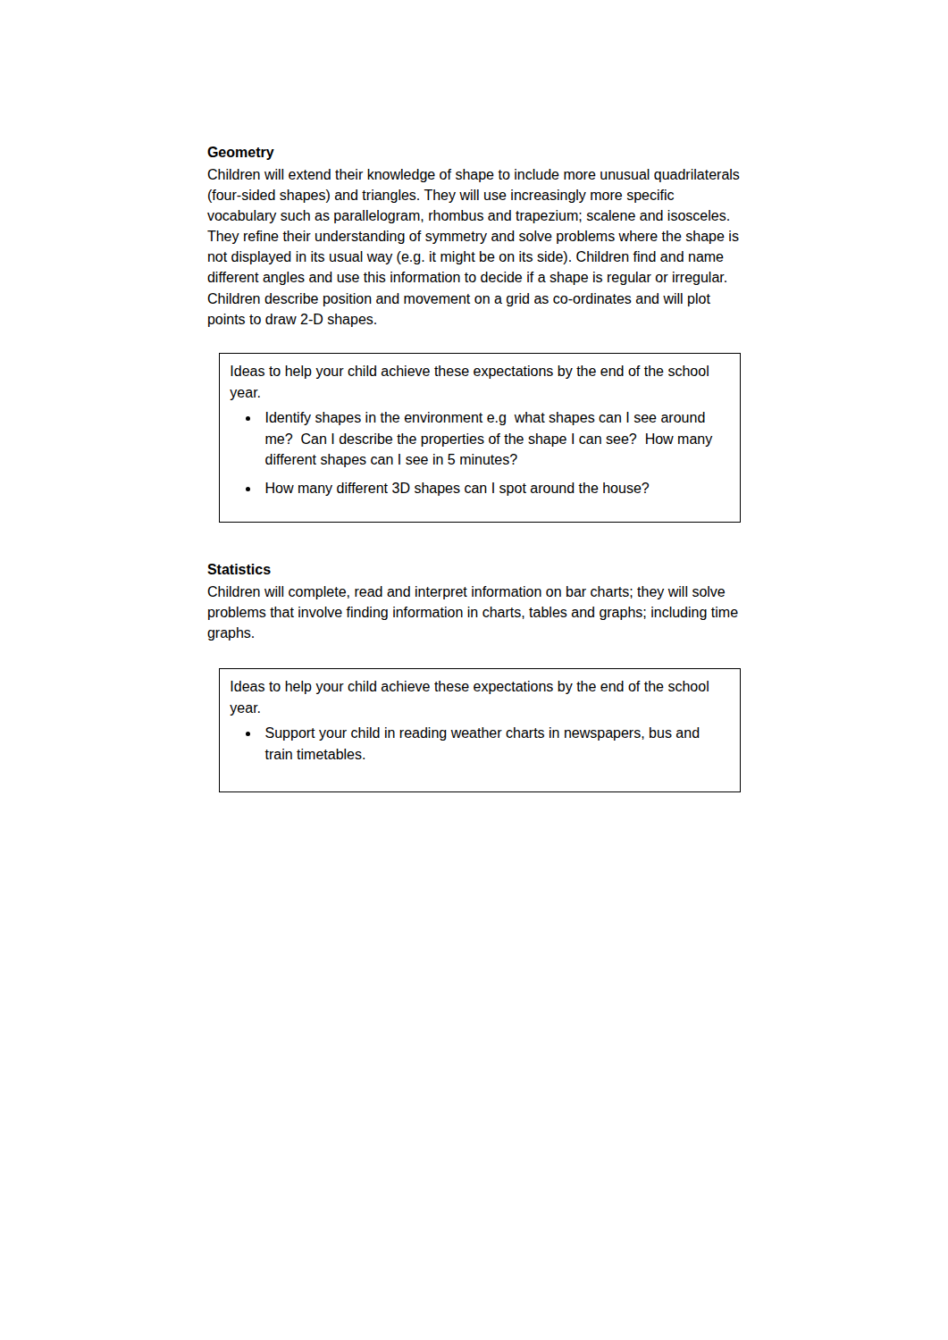Geometry
Children will extend their knowledge of shape to include more unusual quadrilaterals (four-sided shapes) and triangles. They will use increasingly more specific vocabulary such as parallelogram, rhombus and trapezium; scalene and isosceles. They refine their understanding of symmetry and solve problems where the shape is not displayed in its usual way (e.g. it might be on its side). Children find and name different angles and use this information to decide if a shape is regular or irregular. Children describe position and movement on a grid as co-ordinates and will plot points to draw 2-D shapes.
Ideas to help your child achieve these expectations by the end of the school year.
Identify shapes in the environment e.g what shapes can I see around me? Can I describe the properties of the shape I can see? How many different shapes can I see in 5 minutes?
How many different 3D shapes can I spot around the house?
Statistics
Children will complete, read and interpret information on bar charts; they will solve problems that involve finding information in charts, tables and graphs; including time graphs.
Ideas to help your child achieve these expectations by the end of the school year.
Support your child in reading weather charts in newspapers, bus and train timetables.